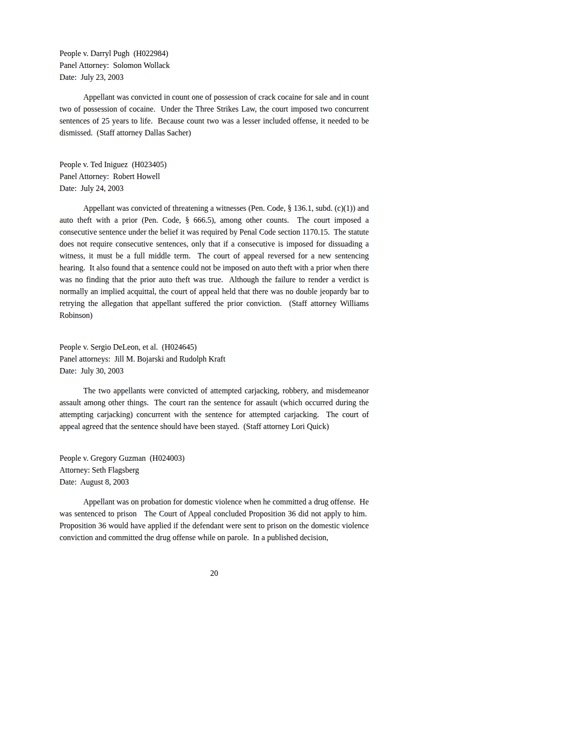People v. Darryl Pugh (H022984)
Panel Attorney: Solomon Wollack
Date: July 23, 2003
Appellant was convicted in count one of possession of crack cocaine for sale and in count two of possession of cocaine. Under the Three Strikes Law, the court imposed two concurrent sentences of 25 years to life. Because count two was a lesser included offense, it needed to be dismissed. (Staff attorney Dallas Sacher)
People v. Ted Iniguez (H023405)
Panel Attorney: Robert Howell
Date: July 24, 2003
Appellant was convicted of threatening a witnesses (Pen. Code, § 136.1, subd. (c)(1)) and auto theft with a prior (Pen. Code, § 666.5), among other counts. The court imposed a consecutive sentence under the belief it was required by Penal Code section 1170.15. The statute does not require consecutive sentences, only that if a consecutive is imposed for dissuading a witness, it must be a full middle term. The court of appeal reversed for a new sentencing hearing. It also found that a sentence could not be imposed on auto theft with a prior when there was no finding that the prior auto theft was true. Although the failure to render a verdict is normally an implied acquittal, the court of appeal held that there was no double jeopardy bar to retrying the allegation that appellant suffered the prior conviction. (Staff attorney Williams Robinson)
People v. Sergio DeLeon, et al. (H024645)
Panel attorneys: Jill M. Bojarski and Rudolph Kraft
Date: July 30, 2003
The two appellants were convicted of attempted carjacking, robbery, and misdemeanor assault among other things. The court ran the sentence for assault (which occurred during the attempting carjacking) concurrent with the sentence for attempted carjacking. The court of appeal agreed that the sentence should have been stayed. (Staff attorney Lori Quick)
People v. Gregory Guzman (H024003)
Attorney: Seth Flagsberg
Date: August 8, 2003
Appellant was on probation for domestic violence when he committed a drug offense. He was sentenced to prison The Court of Appeal concluded Proposition 36 did not apply to him. Proposition 36 would have applied if the defendant were sent to prison on the domestic violence conviction and committed the drug offense while on parole. In a published decision,
20